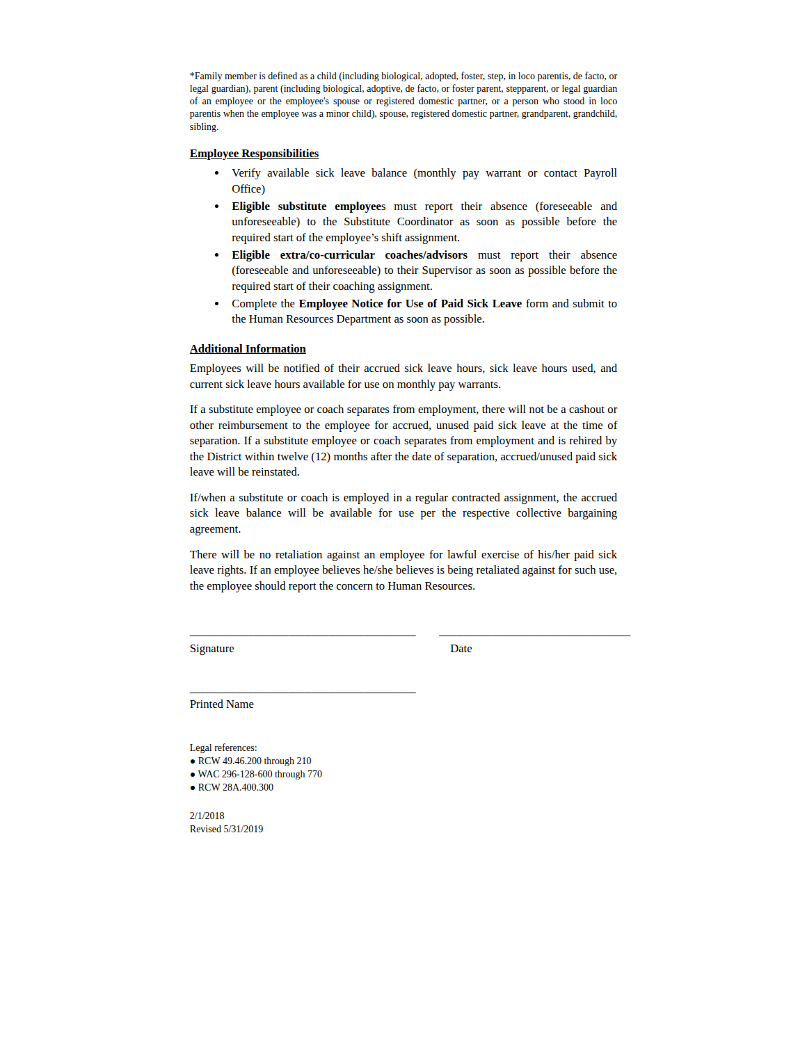*Family member is defined as a child (including biological, adopted, foster, step, in loco parentis, de facto, or legal guardian), parent (including biological, adoptive, de facto, or foster parent, stepparent, or legal guardian of an employee or the employee's spouse or registered domestic partner, or a person who stood in loco parentis when the employee was a minor child), spouse, registered domestic partner, grandparent, grandchild, sibling.
Employee Responsibilities
Verify available sick leave balance (monthly pay warrant or contact Payroll Office)
Eligible substitute employees must report their absence (foreseeable and unforeseeable) to the Substitute Coordinator as soon as possible before the required start of the employee’s shift assignment.
Eligible extra/co-curricular coaches/advisors must report their absence (foreseeable and unforeseeable) to their Supervisor as soon as possible before the required start of their coaching assignment.
Complete the Employee Notice for Use of Paid Sick Leave form and submit to the Human Resources Department as soon as possible.
Additional Information
Employees will be notified of their accrued sick leave hours, sick leave hours used, and current sick leave hours available for use on monthly pay warrants.
If a substitute employee or coach separates from employment, there will not be a cashout or other reimbursement to the employee for accrued, unused paid sick leave at the time of separation. If a substitute employee or coach separates from employment and is rehired by the District within twelve (12) months after the date of separation, accrued/unused paid sick leave will be reinstated.
If/when a substitute or coach is employed in a regular contracted assignment, the accrued sick leave balance will be available for use per the respective collective bargaining agreement.
There will be no retaliation against an employee for lawful exercise of his/her paid sick leave rights. If an employee believes he/she believes is being retaliated against for such use, the employee should report the concern to Human Resources.
_______________________________________ _________________________________
Signature Date
_______________________________________
Printed Name
Legal references:
● RCW 49.46.200 through 210
● WAC 296-128-600 through 770
● RCW 28A.400.300
2/1/2018
Revised 5/31/2019